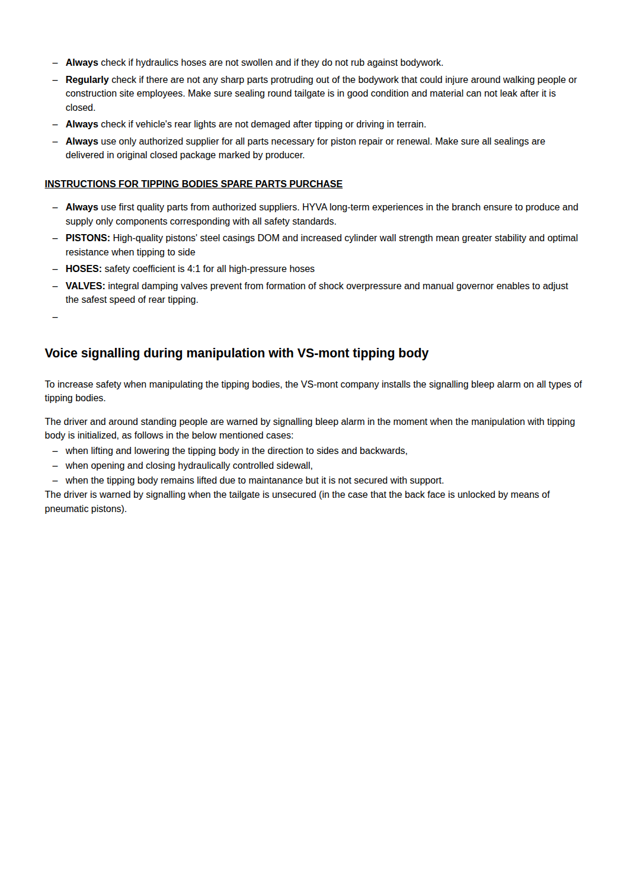Always check if hydraulics hoses are not swollen and if they do not rub against bodywork.
Regularly check if there are not any sharp parts protruding out of the bodywork that could injure around walking people or construction site employees. Make sure sealing round tailgate is in good condition and material can not leak after it is closed.
Always check if vehicle's rear lights are not demaged after tipping or driving in terrain.
Always use only authorized supplier for all parts necessary for piston repair or renewal. Make sure all sealings are delivered in original closed package marked by producer.
INSTRUCTIONS FOR TIPPING BODIES SPARE PARTS PURCHASE
Always use first quality parts from authorized suppliers. HYVA long-term experiences in the branch ensure to produce and supply only components corresponding with all safety standards.
PISTONS: High-quality pistons' steel casings DOM and increased cylinder wall strength mean greater stability and optimal resistance when tipping to side
HOSES: safety coefficient is 4:1 for all high-pressure hoses
VALVES: integral damping valves prevent from formation of shock overpressure and manual governor enables to adjust the safest speed of rear tipping.
Voice signalling during manipulation with VS-mont tipping body
To increase safety when manipulating the tipping bodies, the VS-mont company installs the signalling bleep alarm on all types of tipping bodies.
The driver and around standing people are warned by signalling bleep alarm in the moment when the manipulation with tipping body is initialized, as follows in the below mentioned cases:
when lifting and lowering the tipping body in the direction to sides and backwards,
when opening and closing hydraulically controlled sidewall,
when the tipping body remains lifted due to maintanance but it is not secured with support.
The driver is warned by signalling when the tailgate is unsecured (in the case that the back face is unlocked by means of pneumatic pistons).